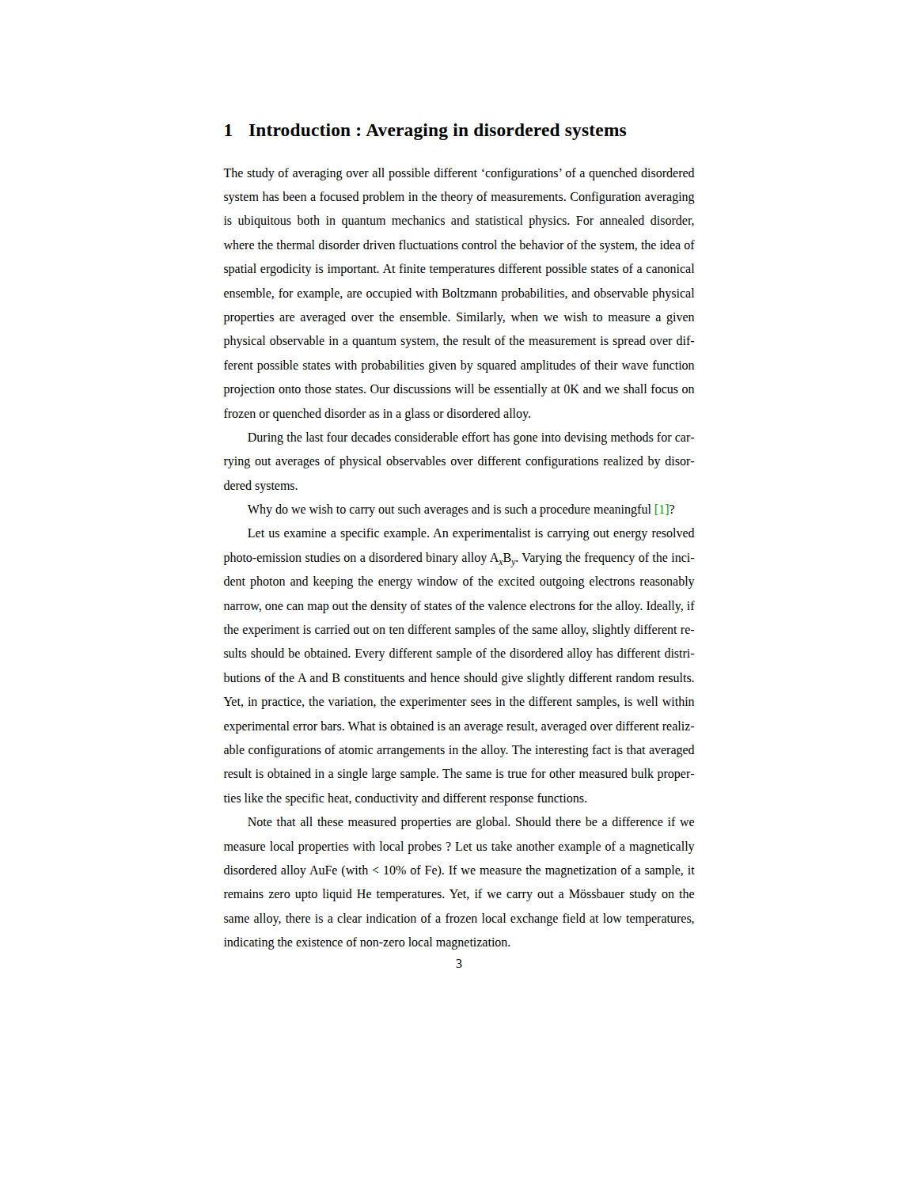1 Introduction : Averaging in disordered systems
The study of averaging over all possible different ‘configurations’ of a quenched disordered system has been a focused problem in the theory of measurements. Configuration averaging is ubiquitous both in quantum mechanics and statistical physics. For annealed disorder, where the thermal disorder driven fluctuations control the behavior of the system, the idea of spatial ergodicity is important. At finite temperatures different possible states of a canonical ensemble, for example, are occupied with Boltzmann probabilities, and observable physical properties are averaged over the ensemble. Similarly, when we wish to measure a given physical observable in a quantum system, the result of the measurement is spread over different possible states with probabilities given by squared amplitudes of their wave function projection onto those states. Our discussions will be essentially at 0K and we shall focus on frozen or quenched disorder as in a glass or disordered alloy.
During the last four decades considerable effort has gone into devising methods for carrying out averages of physical observables over different configurations realized by disordered systems.
Why do we wish to carry out such averages and is such a procedure meaningful [1]?
Let us examine a specific example. An experimentalist is carrying out energy resolved photo-emission studies on a disordered binary alloy AxBy. Varying the frequency of the incident photon and keeping the energy window of the excited outgoing electrons reasonably narrow, one can map out the density of states of the valence electrons for the alloy. Ideally, if the experiment is carried out on ten different samples of the same alloy, slightly different results should be obtained. Every different sample of the disordered alloy has different distributions of the A and B constituents and hence should give slightly different random results. Yet, in practice, the variation, the experimenter sees in the different samples, is well within experimental error bars. What is obtained is an average result, averaged over different realizable configurations of atomic arrangements in the alloy. The interesting fact is that averaged result is obtained in a single large sample. The same is true for other measured bulk properties like the specific heat, conductivity and different response functions.
Note that all these measured properties are global. Should there be a difference if we measure local properties with local probes ? Let us take another example of a magnetically disordered alloy AuFe (with < 10% of Fe). If we measure the magnetization of a sample, it remains zero upto liquid He temperatures. Yet, if we carry out a Mössbauer study on the same alloy, there is a clear indication of a frozen local exchange field at low temperatures, indicating the existence of non-zero local magnetization.
3